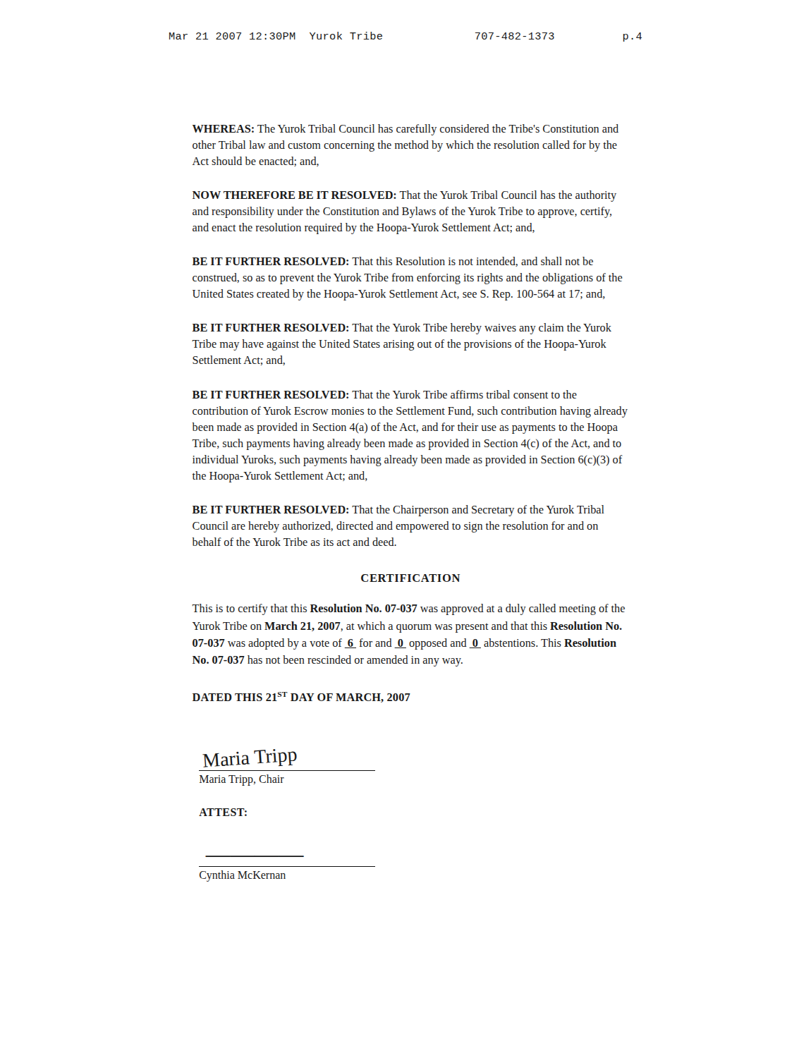Mar 21 2007 12:30PM Yurok Tribe 707-482-1373 p.4
WHEREAS: The Yurok Tribal Council has carefully considered the Tribe's Constitution and other Tribal law and custom concerning the method by which the resolution called for by the Act should be enacted; and,
NOW THEREFORE BE IT RESOLVED: That the Yurok Tribal Council has the authority and responsibility under the Constitution and Bylaws of the Yurok Tribe to approve, certify, and enact the resolution required by the Hoopa-Yurok Settlement Act; and,
BE IT FURTHER RESOLVED: That this Resolution is not intended, and shall not be construed, so as to prevent the Yurok Tribe from enforcing its rights and the obligations of the United States created by the Hoopa-Yurok Settlement Act, see S. Rep. 100-564 at 17; and,
BE IT FURTHER RESOLVED: That the Yurok Tribe hereby waives any claim the Yurok Tribe may have against the United States arising out of the provisions of the Hoopa-Yurok Settlement Act; and,
BE IT FURTHER RESOLVED: That the Yurok Tribe affirms tribal consent to the contribution of Yurok Escrow monies to the Settlement Fund, such contribution having already been made as provided in Section 4(a) of the Act, and for their use as payments to the Hoopa Tribe, such payments having already been made as provided in Section 4(c) of the Act, and to individual Yuroks, such payments having already been made as provided in Section 6(c)(3) of the Hoopa-Yurok Settlement Act; and,
BE IT FURTHER RESOLVED: That the Chairperson and Secretary of the Yurok Tribal Council are hereby authorized, directed and empowered to sign the resolution for and on behalf of the Yurok Tribe as its act and deed.
CERTIFICATION
This is to certify that this Resolution No. 07-037 was approved at a duly called meeting of the Yurok Tribe on March 21, 2007, at which a quorum was present and that this Resolution No. 07-037 was adopted by a vote of 6 for and 0 opposed and 0 abstentions. This Resolution No. 07-037 has not been rescinded or amended in any way.
DATED THIS 21ST DAY OF MARCH, 2007
Maria Tripp
Maria Tripp, Chair
ATTEST:
————
Cynthia McKernan